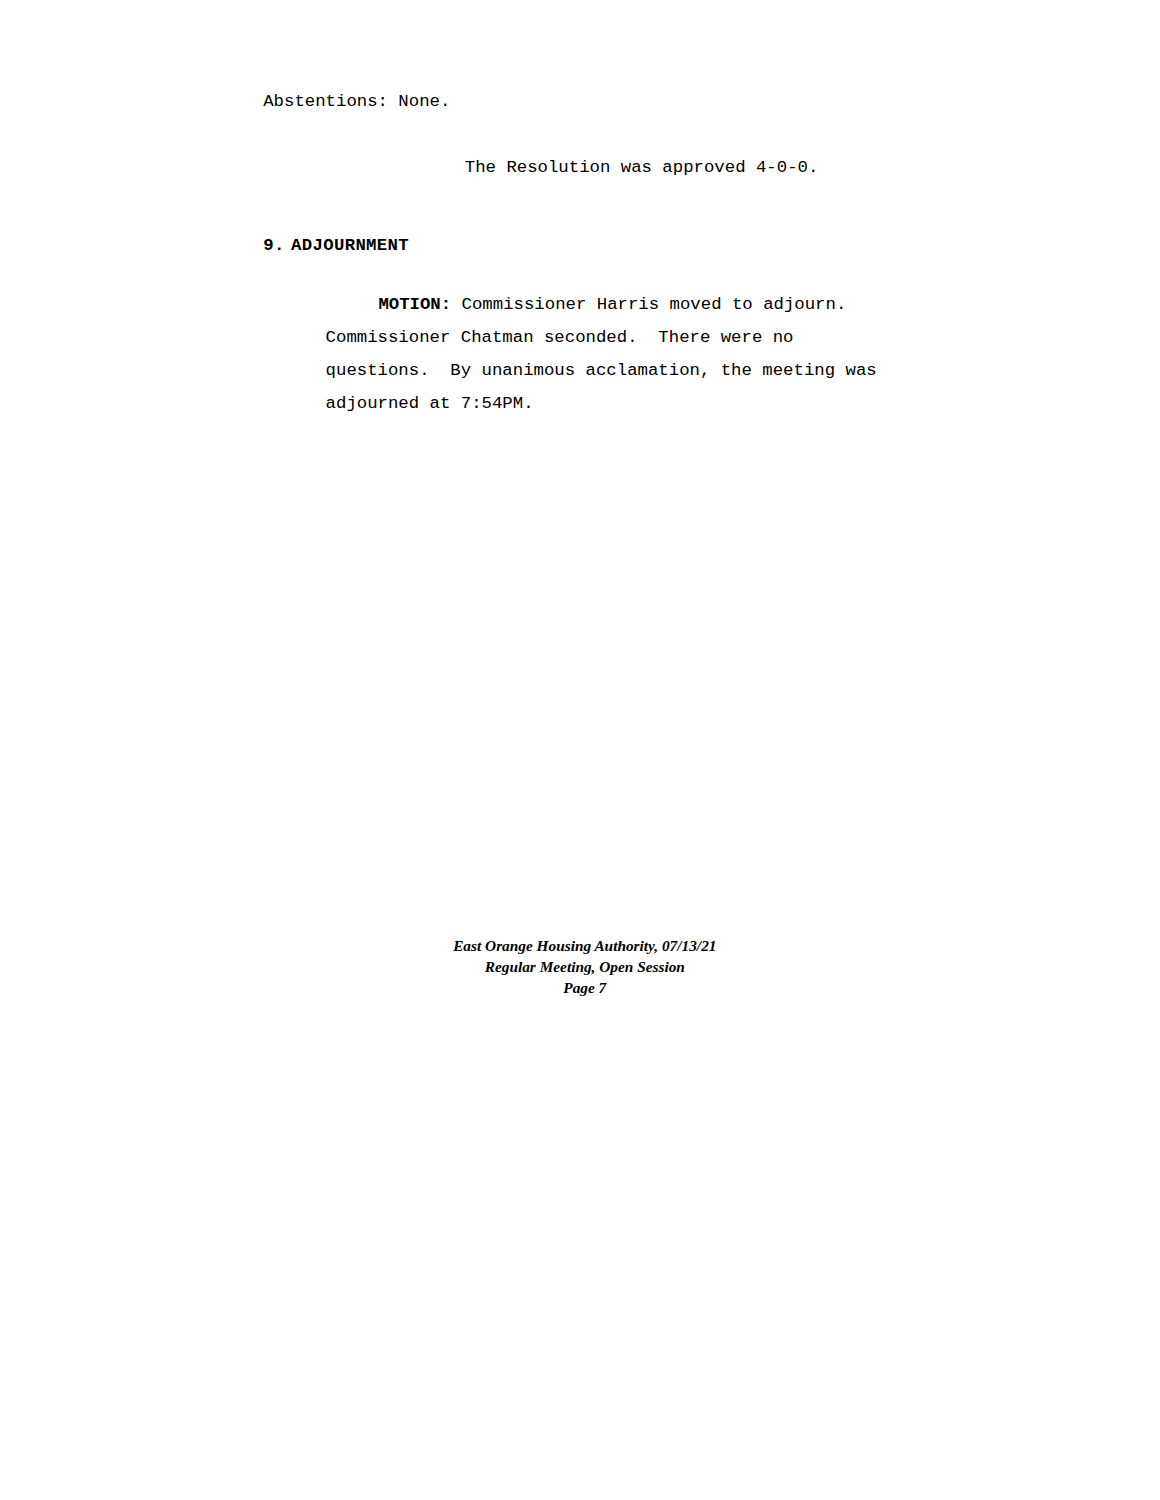Abstentions: None.
The Resolution was approved 4-0-0.
9. ADJOURNMENT
MOTION: Commissioner Harris moved to adjourn. Commissioner Chatman seconded. There were no questions. By unanimous acclamation, the meeting was adjourned at 7:54PM.
East Orange Housing Authority, 07/13/21
Regular Meeting, Open Session
Page 7